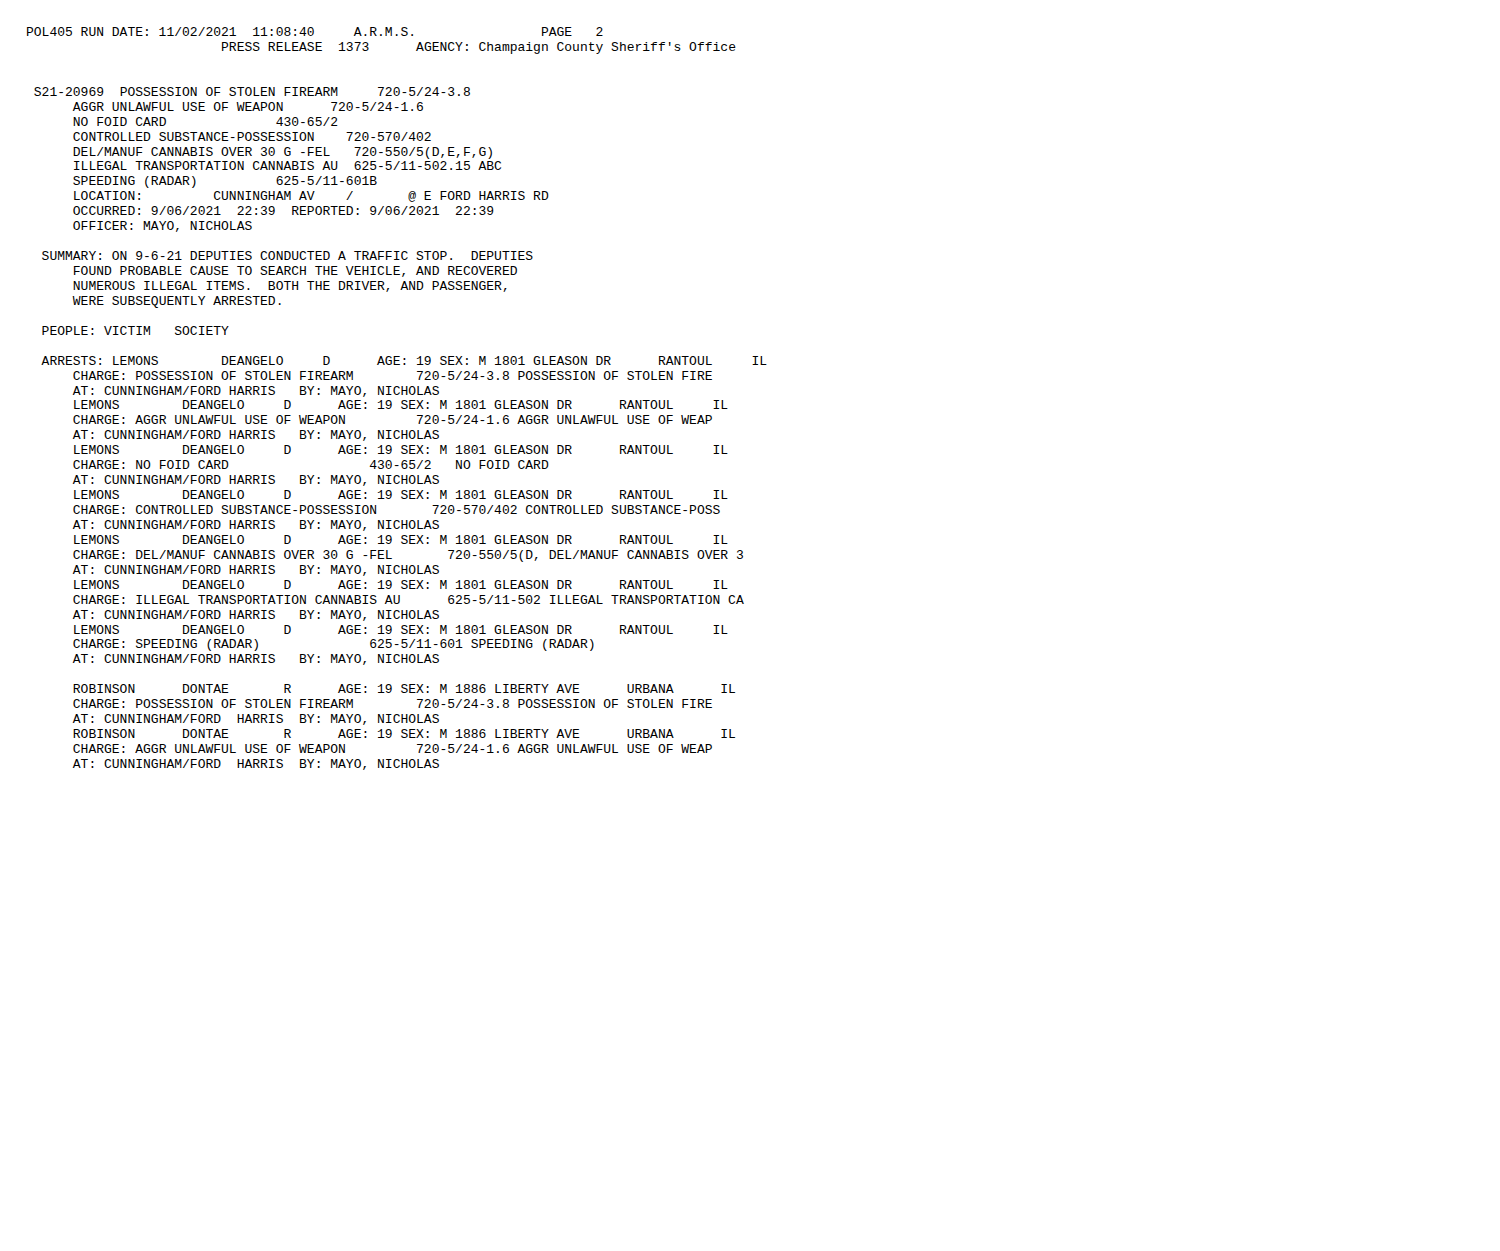POL405 RUN DATE: 11/02/2021  11:08:40     A.R.M.S.                PAGE   2
                         PRESS RELEASE  1373      AGENCY: Champaign County Sheriff's Office


 S21-20969  POSSESSION OF STOLEN FIREARM     720-5/24-3.8
      AGGR UNLAWFUL USE OF WEAPON      720-5/24-1.6
      NO FOID CARD              430-65/2
      CONTROLLED SUBSTANCE-POSSESSION    720-570/402
      DEL/MANUF CANNABIS OVER 30 G -FEL   720-550/5(D,E,F,G)
      ILLEGAL TRANSPORTATION CANNABIS AU  625-5/11-502.15 ABC
      SPEEDING (RADAR)          625-5/11-601B
      LOCATION:         CUNNINGHAM AV    /       @ E FORD HARRIS RD
      OCCURRED: 9/06/2021  22:39  REPORTED: 9/06/2021  22:39
      OFFICER: MAYO, NICHOLAS

  SUMMARY: ON 9-6-21 DEPUTIES CONDUCTED A TRAFFIC STOP.  DEPUTIES
      FOUND PROBABLE CAUSE TO SEARCH THE VEHICLE, AND RECOVERED
      NUMEROUS ILLEGAL ITEMS.  BOTH THE DRIVER, AND PASSENGER,
      WERE SUBSEQUENTLY ARRESTED.

  PEOPLE: VICTIM   SOCIETY

  ARRESTS: LEMONS        DEANGELO     D      AGE: 19 SEX: M 1801 GLEASON DR      RANTOUL     IL
      CHARGE: POSSESSION OF STOLEN FIREARM        720-5/24-3.8 POSSESSION OF STOLEN FIRE
      AT: CUNNINGHAM/FORD HARRIS   BY: MAYO, NICHOLAS
      LEMONS        DEANGELO     D      AGE: 19 SEX: M 1801 GLEASON DR      RANTOUL     IL
      CHARGE: AGGR UNLAWFUL USE OF WEAPON         720-5/24-1.6 AGGR UNLAWFUL USE OF WEAP
      AT: CUNNINGHAM/FORD HARRIS   BY: MAYO, NICHOLAS
      LEMONS        DEANGELO     D      AGE: 19 SEX: M 1801 GLEASON DR      RANTOUL     IL
      CHARGE: NO FOID CARD                  430-65/2   NO FOID CARD
      AT: CUNNINGHAM/FORD HARRIS   BY: MAYO, NICHOLAS
      LEMONS        DEANGELO     D      AGE: 19 SEX: M 1801 GLEASON DR      RANTOUL     IL
      CHARGE: CONTROLLED SUBSTANCE-POSSESSION       720-570/402 CONTROLLED SUBSTANCE-POSS
      AT: CUNNINGHAM/FORD HARRIS   BY: MAYO, NICHOLAS
      LEMONS        DEANGELO     D      AGE: 19 SEX: M 1801 GLEASON DR      RANTOUL     IL
      CHARGE: DEL/MANUF CANNABIS OVER 30 G -FEL       720-550/5(D, DEL/MANUF CANNABIS OVER 3
      AT: CUNNINGHAM/FORD HARRIS   BY: MAYO, NICHOLAS
      LEMONS        DEANGELO     D      AGE: 19 SEX: M 1801 GLEASON DR      RANTOUL     IL
      CHARGE: ILLEGAL TRANSPORTATION CANNABIS AU      625-5/11-502 ILLEGAL TRANSPORTATION CA
      AT: CUNNINGHAM/FORD HARRIS   BY: MAYO, NICHOLAS
      LEMONS        DEANGELO     D      AGE: 19 SEX: M 1801 GLEASON DR      RANTOUL     IL
      CHARGE: SPEEDING (RADAR)              625-5/11-601 SPEEDING (RADAR)
      AT: CUNNINGHAM/FORD HARRIS   BY: MAYO, NICHOLAS

      ROBINSON      DONTAE       R      AGE: 19 SEX: M 1886 LIBERTY AVE      URBANA      IL
      CHARGE: POSSESSION OF STOLEN FIREARM        720-5/24-3.8 POSSESSION OF STOLEN FIRE
      AT: CUNNINGHAM/FORD  HARRIS  BY: MAYO, NICHOLAS
      ROBINSON      DONTAE       R      AGE: 19 SEX: M 1886 LIBERTY AVE      URBANA      IL
      CHARGE: AGGR UNLAWFUL USE OF WEAPON         720-5/24-1.6 AGGR UNLAWFUL USE OF WEAP
      AT: CUNNINGHAM/FORD  HARRIS  BY: MAYO, NICHOLAS